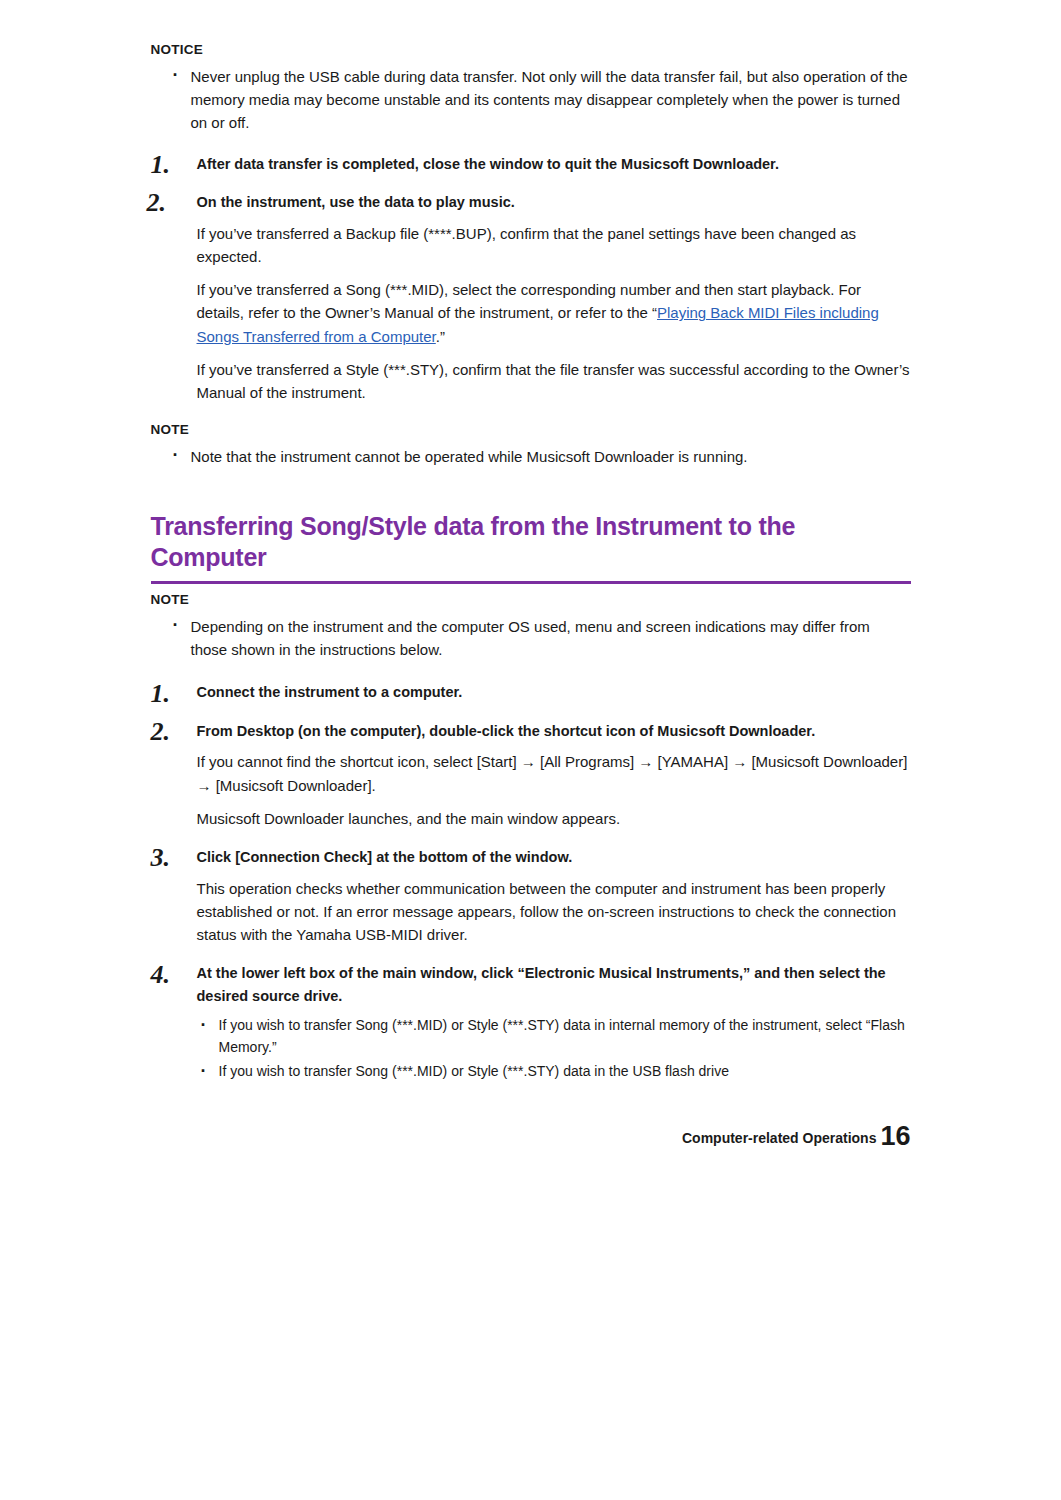NOTICE
Never unplug the USB cable during data transfer. Not only will the data transfer fail, but also operation of the memory media may become unstable and its contents may disappear completely when the power is turned on or off.
After data transfer is completed, close the window to quit the Musicsoft Downloader.
On the instrument, use the data to play music.
If you’ve transferred a Backup file (****.BUP), confirm that the panel settings have been changed as expected.
If you’ve transferred a Song (***.MID), select the corresponding number and then start playback. For details, refer to the Owner’s Manual of the instrument, or refer to the “Playing Back MIDI Files including Songs Transferred from a Computer.”
If you’ve transferred a Style (***.STY), confirm that the file transfer was successful according to the Owner’s Manual of the instrument.
NOTE
Note that the instrument cannot be operated while Musicsoft Downloader is running.
Transferring Song/Style data from the Instrument to the Computer
NOTE
Depending on the instrument and the computer OS used, menu and screen indications may differ from those shown in the instructions below.
Connect the instrument to a computer.
From Desktop (on the computer), double-click the shortcut icon of Musicsoft Downloader.
If you cannot find the shortcut icon, select [Start] → [All Programs] → [YAMAHA] → [Musicsoft Downloader] → [Musicsoft Downloader].
Musicsoft Downloader launches, and the main window appears.
Click [Connection Check] at the bottom of the window.
This operation checks whether communication between the computer and instrument has been properly established or not. If an error message appears, follow the on-screen instructions to check the connection status with the Yamaha USB-MIDI driver.
At the lower left box of the main window, click “Electronic Musical Instruments,” and then select the desired source drive.
If you wish to transfer Song (***.MID) or Style (***.STY) data in internal memory of the instrument, select “Flash Memory.”
If you wish to transfer Song (***.MID) or Style (***.STY) data in the USB flash drive
Computer-related Operations16